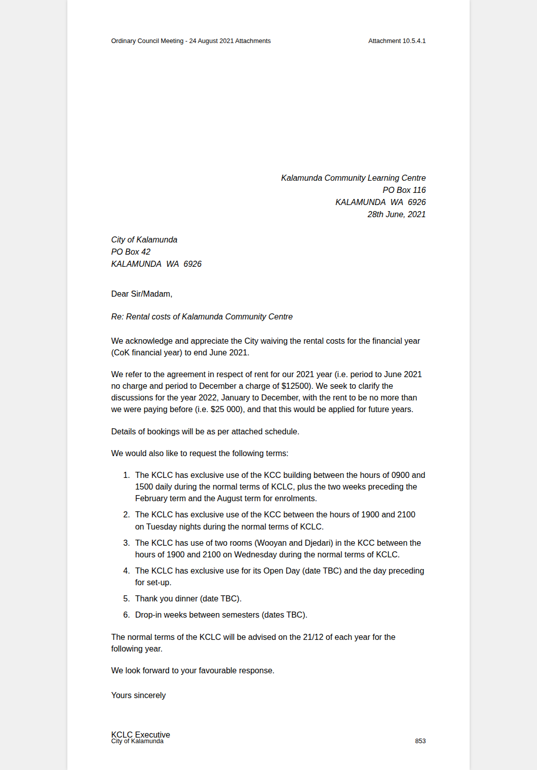Ordinary Council Meeting - 24 August 2021 Attachments
Attachment 10.5.4.1
Kalamunda Community Learning Centre
PO Box 116
KALAMUNDA WA 6926
28th June, 2021 City of Kalamunda
PO Box 42
KALAMUNDA WA 6926
Dear Sir/Madam,
Re: Rental costs of Kalamunda Community Centre
We acknowledge and appreciate the City waiving the rental costs for the financial year (CoK financial year) to end June 2021.
We refer to the agreement in respect of rent for our 2021 year (i.e. period to June 2021 no charge and period to December a charge of $12500). We seek to clarify the discussions for the year 2022, January to December, with the rent to be no more than we were paying before (i.e. $25 000), and that this would be applied for future years.
Details of bookings will be as per attached schedule.
We would also like to request the following terms:
The KCLC has exclusive use of the KCC building between the hours of 0900 and 1500 daily during the normal terms of KCLC, plus the two weeks preceding the February term and the August term for enrolments.
The KCLC has exclusive use of the KCC between the hours of 1900 and 2100 on Tuesday nights during the normal terms of KCLC.
The KCLC has use of two rooms (Wooyan and Djedari) in the KCC between the hours of 1900 and 2100 on Wednesday during the normal terms of KCLC.
The KCLC has exclusive use for its Open Day (date TBC) and the day preceding for set-up.
Thank you dinner (date TBC).
Drop-in weeks between semesters (dates TBC).
The normal terms of the KCLC will be advised on the 21/12 of each year for the following year.
We look forward to your favourable response.
Yours sincerely
KCLC Executive
City of Kalamunda
853